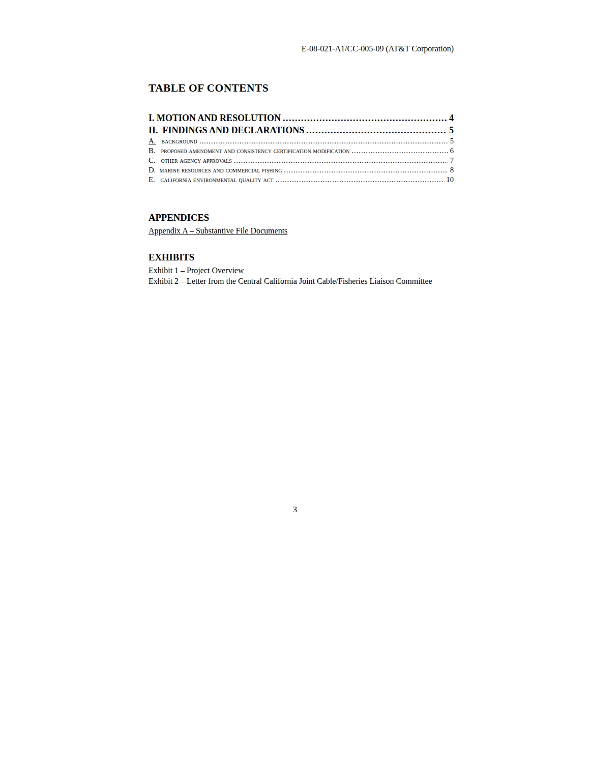E-08-021-A1/CC-005-09 (AT&T Corporation)
TABLE OF CONTENTS
I. MOTION AND RESOLUTION ................................................................................................................................................. 4
II. FINDINGS AND DECLARATIONS ................................................................................................................................................. 5
A. Background ................................................................................................................................................. 5
B. Proposed Amendment and Consistency Certification Modification ................................................................................................................................................. 6
C. Other Agency Approvals ................................................................................................................................................. 7
D. Marine Resources and Commercial Fishing ................................................................................................................................................. 8
E. California Environmental Quality Act ................................................................................................................................................. 10
APPENDICES
Appendix A – Substantive File Documents
EXHIBITS
Exhibit 1 – Project Overview
Exhibit 2 – Letter from the Central California Joint Cable/Fisheries Liaison Committee
3